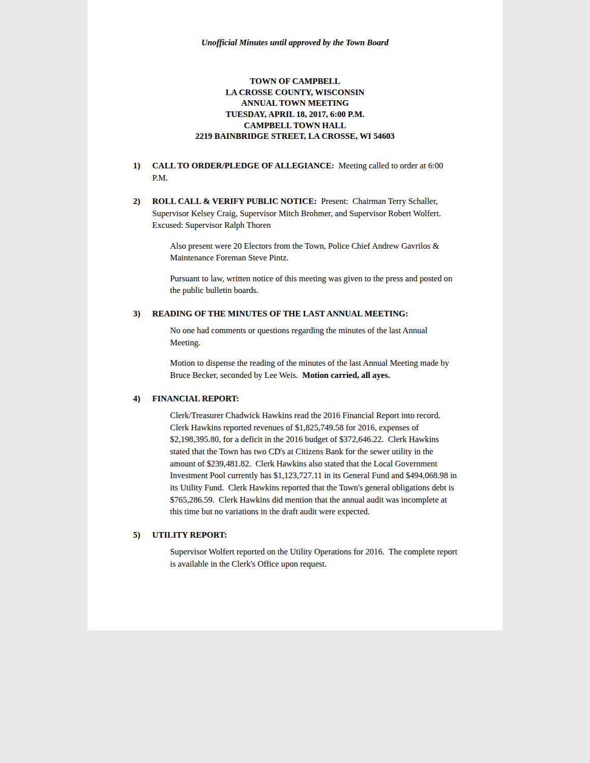Unofficial Minutes until approved by the Town Board
TOWN OF CAMPBELL
LA CROSSE COUNTY, WISCONSIN
ANNUAL TOWN MEETING
TUESDAY, APRIL 18, 2017, 6:00 P.M.
CAMPBELL TOWN HALL
2219 BAINBRIDGE STREET, LA CROSSE, WI 54603
Call to Order/Pledge of Allegiance: Meeting called to order at 6:00 P.M.
Roll Call & Verify Public Notice: Present: Chairman Terry Schaller, Supervisor Kelsey Craig, Supervisor Mitch Brohmer, and Supervisor Robert Wolfert. Excused: Supervisor Ralph Thoren
Also present were 20 Electors from the Town, Police Chief Andrew Gavrilos & Maintenance Foreman Steve Pintz.
Pursuant to law, written notice of this meeting was given to the press and posted on the public bulletin boards.
Reading of the Minutes of the Last Annual Meeting:
No one had comments or questions regarding the minutes of the last Annual Meeting.
Motion to dispense the reading of the minutes of the last Annual Meeting made by Bruce Becker, seconded by Lee Weis. Motion carried, all ayes.
Financial Report:
Clerk/Treasurer Chadwick Hawkins read the 2016 Financial Report into record. Clerk Hawkins reported revenues of $1,825,749.58 for 2016, expenses of $2,198,395.80, for a deficit in the 2016 budget of $372,646.22. Clerk Hawkins stated that the Town has two CD's at Citizens Bank for the sewer utility in the amount of $239,481.82. Clerk Hawkins also stated that the Local Government Investment Pool currently has $1,123,727.11 in its General Fund and $494,068.98 in its Utility Fund. Clerk Hawkins reported that the Town's general obligations debt is $765,286.59. Clerk Hawkins did mention that the annual audit was incomplete at this time but no variations in the draft audit were expected.
Utility Report:
Supervisor Wolfert reported on the Utility Operations for 2016. The complete report is available in the Clerk's Office upon request.